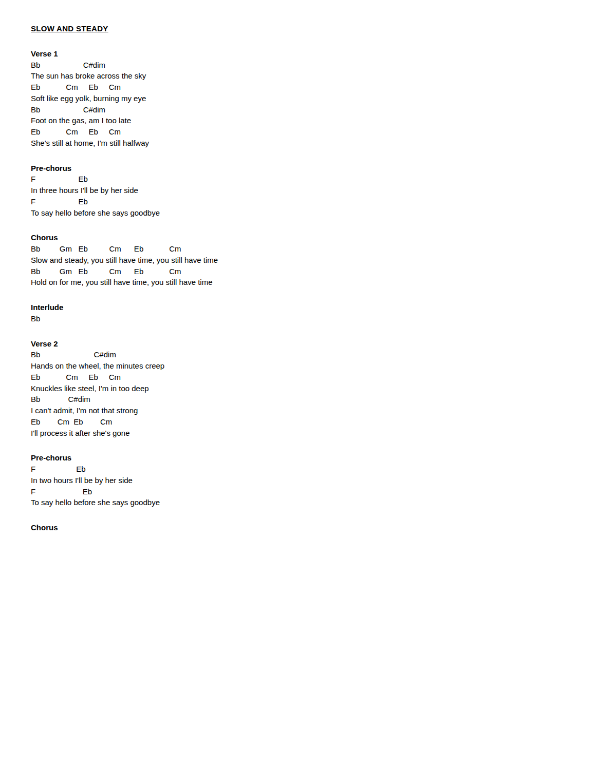Slow and Steady
Verse 1
Bb                    C#dim
The sun has broke across the sky
Eb            Cm     Eb     Cm
Soft like egg yolk, burning my eye
Bb                    C#dim
Foot on the gas, am I too late
Eb            Cm     Eb     Cm
She's still at home, I'm still halfway
Pre-chorus
F                    Eb
In three hours I'll be by her side
F                    Eb
To say hello before she says goodbye
Chorus
Bb         Gm   Eb          Cm      Eb            Cm
Slow and steady, you still have time, you still have time
Bb         Gm   Eb          Cm      Eb            Cm
Hold on for me, you still have time, you still have time
Interlude
Bb
Verse 2
Bb                         C#dim
Hands on the wheel, the minutes creep
Eb            Cm     Eb     Cm
Knuckles like steel, I'm in too deep
Bb             C#dim
I can't admit, I'm not that strong
Eb        Cm  Eb        Cm
I'll process it after she's gone
Pre-chorus
F                   Eb
In two hours I'll be by her side
F                      Eb
To say hello before she says goodbye
Chorus